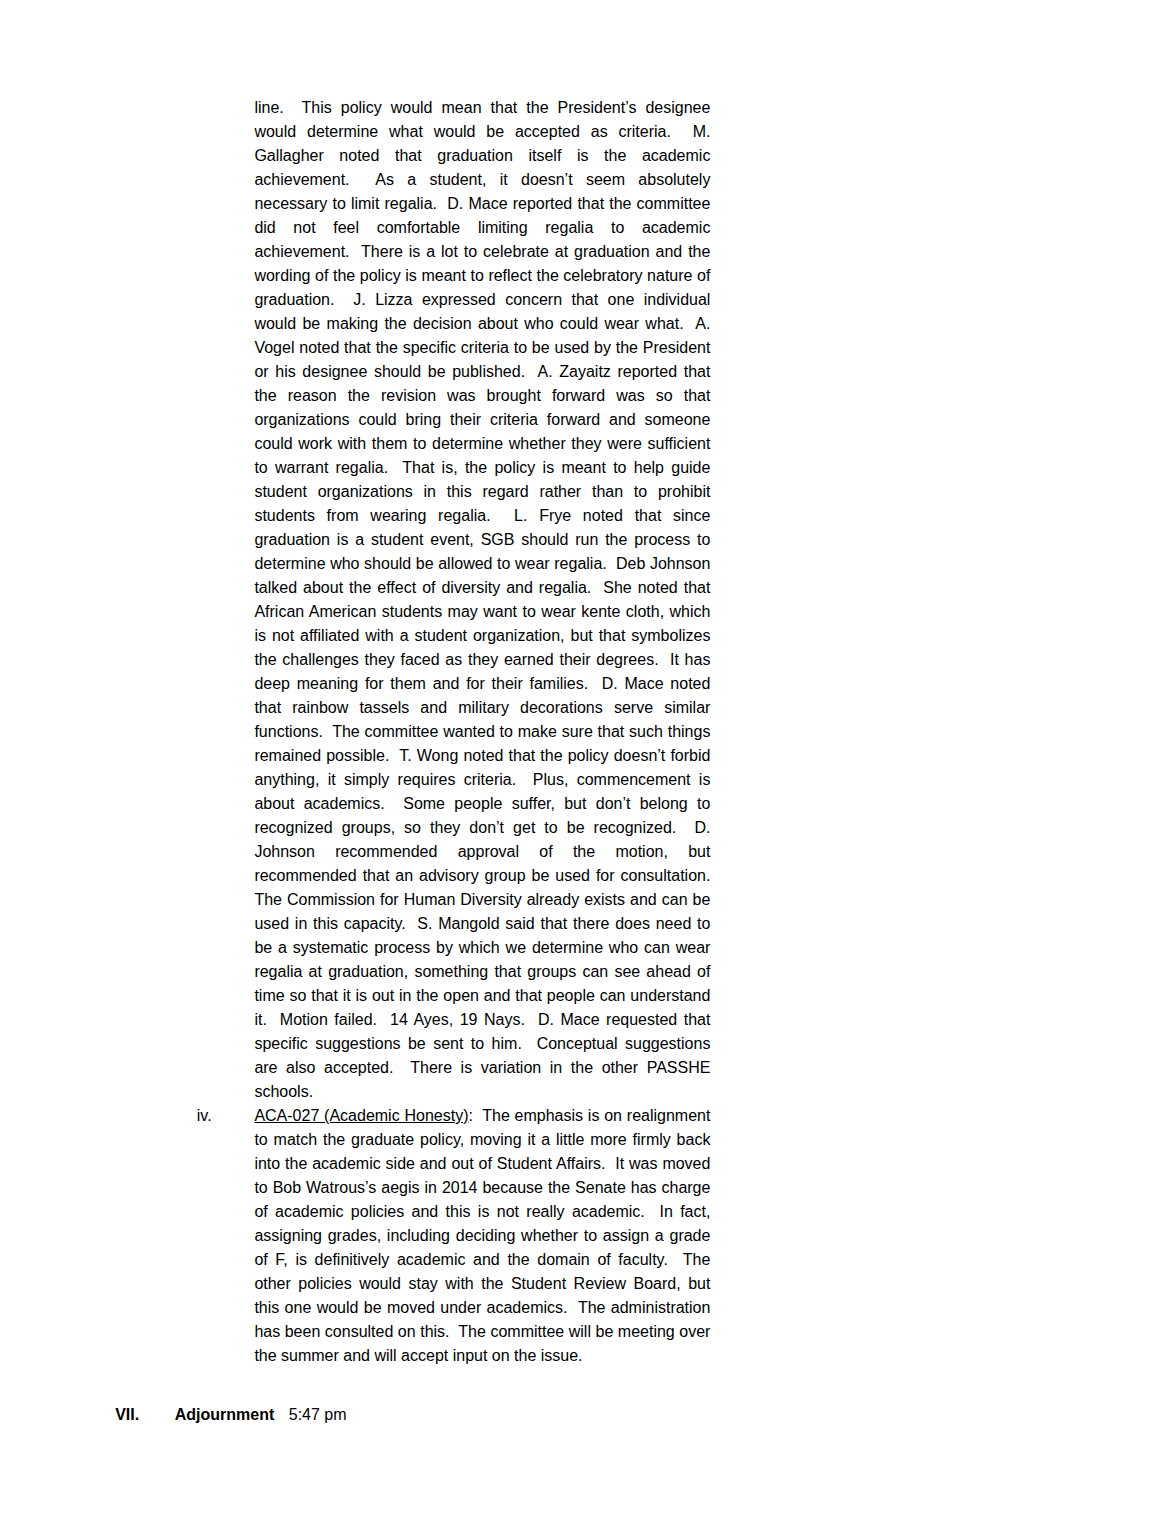line. This policy would mean that the President’s designee would determine what would be accepted as criteria. M. Gallagher noted that graduation itself is the academic achievement. As a student, it doesn’t seem absolutely necessary to limit regalia. D. Mace reported that the committee did not feel comfortable limiting regalia to academic achievement. There is a lot to celebrate at graduation and the wording of the policy is meant to reflect the celebratory nature of graduation. J. Lizza expressed concern that one individual would be making the decision about who could wear what. A. Vogel noted that the specific criteria to be used by the President or his designee should be published. A. Zayaitz reported that the reason the revision was brought forward was so that organizations could bring their criteria forward and someone could work with them to determine whether they were sufficient to warrant regalia. That is, the policy is meant to help guide student organizations in this regard rather than to prohibit students from wearing regalia. L. Frye noted that since graduation is a student event, SGB should run the process to determine who should be allowed to wear regalia. Deb Johnson talked about the effect of diversity and regalia. She noted that African American students may want to wear kente cloth, which is not affiliated with a student organization, but that symbolizes the challenges they faced as they earned their degrees. It has deep meaning for them and for their families. D. Mace noted that rainbow tassels and military decorations serve similar functions. The committee wanted to make sure that such things remained possible. T. Wong noted that the policy doesn’t forbid anything, it simply requires criteria. Plus, commencement is about academics. Some people suffer, but don’t belong to recognized groups, so they don’t get to be recognized. D. Johnson recommended approval of the motion, but recommended that an advisory group be used for consultation. The Commission for Human Diversity already exists and can be used in this capacity. S. Mangold said that there does need to be a systematic process by which we determine who can wear regalia at graduation, something that groups can see ahead of time so that it is out in the open and that people can understand it. Motion failed. 14 Ayes, 19 Nays. D. Mace requested that specific suggestions be sent to him. Conceptual suggestions are also accepted. There is variation in the other PASSHE schools.
iv.
ACA-027 (Academic Honesty): The emphasis is on realignment to match the graduate policy, moving it a little more firmly back into the academic side and out of Student Affairs. It was moved to Bob Watrous’s aegis in 2014 because the Senate has charge of academic policies and this is not really academic. In fact, assigning grades, including deciding whether to assign a grade of F, is definitively academic and the domain of faculty. The other policies would stay with the Student Review Board, but this one would be moved under academics. The administration has been consulted on this. The committee will be meeting over the summer and will accept input on the issue.
VII.
Adjournment 5:47 pm